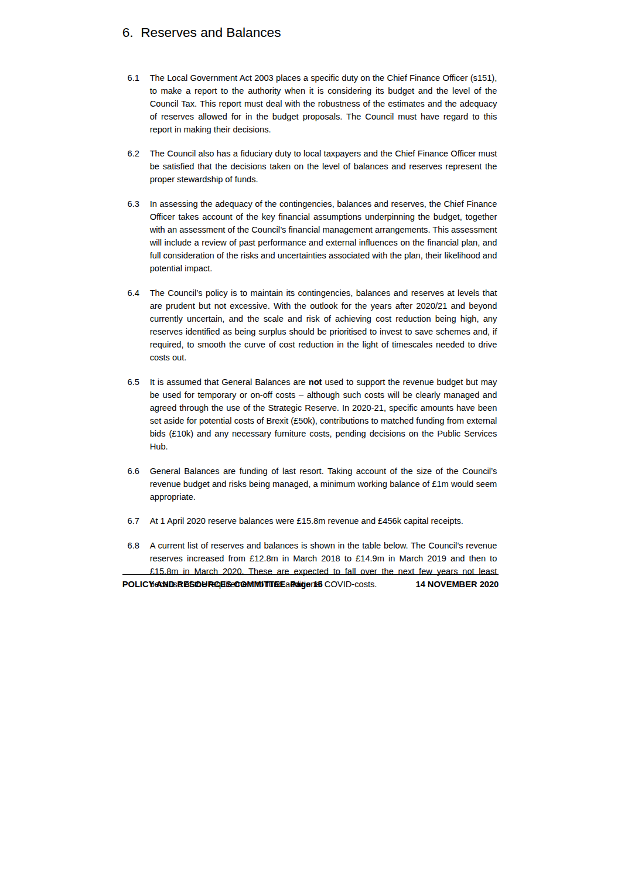6. Reserves and Balances
6.1
The Local Government Act 2003 places a specific duty on the Chief Finance Officer (s151), to make a report to the authority when it is considering its budget and the level of the Council Tax. This report must deal with the robustness of the estimates and the adequacy of reserves allowed for in the budget proposals. The Council must have regard to this report in making their decisions.
6.2
The Council also has a fiduciary duty to local taxpayers and the Chief Finance Officer must be satisfied that the decisions taken on the level of balances and reserves represent the proper stewardship of funds.
6.3
In assessing the adequacy of the contingencies, balances and reserves, the Chief Finance Officer takes account of the key financial assumptions underpinning the budget, together with an assessment of the Council’s financial management arrangements. This assessment will include a review of past performance and external influences on the financial plan, and full consideration of the risks and uncertainties associated with the plan, their likelihood and potential impact.
6.4
The Council’s policy is to maintain its contingencies, balances and reserves at levels that are prudent but not excessive. With the outlook for the years after 2020/21 and beyond currently uncertain, and the scale and risk of achieving cost reduction being high, any reserves identified as being surplus should be prioritised to invest to save schemes and, if required, to smooth the curve of cost reduction in the light of timescales needed to drive costs out.
6.5
It is assumed that General Balances are not used to support the revenue budget but may be used for temporary or on-off costs – although such costs will be clearly managed and agreed through the use of the Strategic Reserve. In 2020-21, specific amounts have been set aside for potential costs of Brexit (£50k), contributions to matched funding from external bids (£10k) and any necessary furniture costs, pending decisions on the Public Services Hub.
6.6
General Balances are funding of last resort. Taking account of the size of the Council’s revenue budget and risks being managed, a minimum working balance of £1m would seem appropriate.
6.7
At 1 April 2020 reserve balances were £15.8m revenue and £456k capital receipts.
6.8
A current list of reserves and balances is shown in the table below. The Council’s revenue reserves increased from £12.8m in March 2018 to £14.9m in March 2019 and then to £15.8m in March 2020. These are expected to fall over the next few years not least because of the requirement to fund additional COVID-costs.
POLICY AND RESOURCES COMMITTEE Page 15 14 NOVEMBER 2020